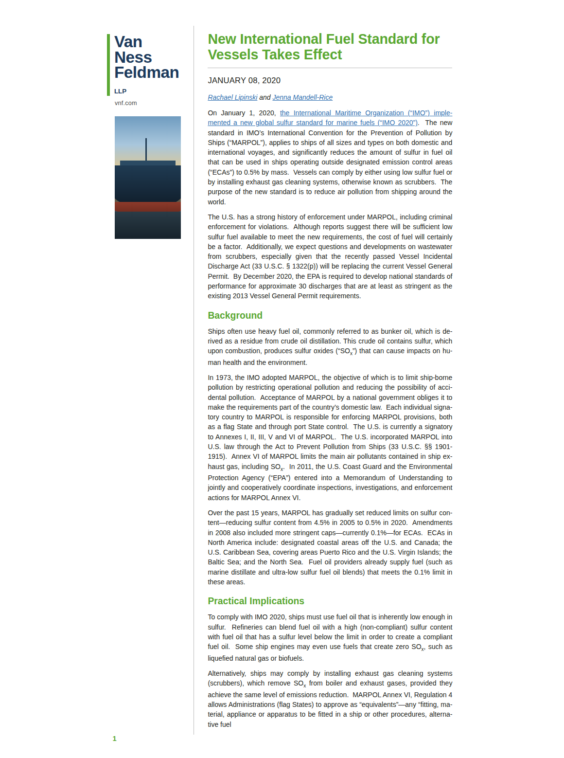Van Ness
Feldman LLP
vnf.com
New International Fuel Standard for Vessels Takes Effect
JANUARY 08, 2020
Rachael Lipinski and Jenna Mandell-Rice
On January 1, 2020, the International Maritime Organization (“IMO”) implemented a new global sulfur standard for marine fuels (“IMO 2020”). The new standard in IMO’s International Convention for the Prevention of Pollution by Ships (“MARPOL”), applies to ships of all sizes and types on both domestic and international voyages, and significantly reduces the amount of sulfur in fuel oil that can be used in ships operating outside designated emission control areas (“ECAs”) to 0.5% by mass. Vessels can comply by either using low sulfur fuel or by installing exhaust gas cleaning systems, otherwise known as scrubbers. The purpose of the new standard is to reduce air pollution from shipping around the world.
The U.S. has a strong history of enforcement under MARPOL, including criminal enforcement for violations. Although reports suggest there will be sufficient low sulfur fuel available to meet the new requirements, the cost of fuel will certainly be a factor. Additionally, we expect questions and developments on wastewater from scrubbers, especially given that the recently passed Vessel Incidental Discharge Act (33 U.S.C. § 1322(p)) will be replacing the current Vessel General Permit. By December 2020, the EPA is required to develop national standards of performance for approximate 30 discharges that are at least as stringent as the existing 2013 Vessel General Permit requirements.
Background
Ships often use heavy fuel oil, commonly referred to as bunker oil, which is derived as a residue from crude oil distillation. This crude oil contains sulfur, which upon combustion, produces sulfur oxides (“SOx”) that can cause impacts on human health and the environment.
In 1973, the IMO adopted MARPOL, the objective of which is to limit ship-borne pollution by restricting operational pollution and reducing the possibility of accidental pollution. Acceptance of MARPOL by a national government obliges it to make the requirements part of the country’s domestic law. Each individual signatory country to MARPOL is responsible for enforcing MARPOL provisions, both as a flag State and through port State control. The U.S. is currently a signatory to Annexes I, II, III, V and VI of MARPOL. The U.S. incorporated MARPOL into U.S. law through the Act to Prevent Pollution from Ships (33 U.S.C. §§ 1901-1915). Annex VI of MARPOL limits the main air pollutants contained in ship exhaust gas, including SOx. In 2011, the U.S. Coast Guard and the Environmental Protection Agency (“EPA”) entered into a Memorandum of Understanding to jointly and cooperatively coordinate inspections, investigations, and enforcement actions for MARPOL Annex VI.
Over the past 15 years, MARPOL has gradually set reduced limits on sulfur content—reducing sulfur content from 4.5% in 2005 to 0.5% in 2020. Amendments in 2008 also included more stringent caps—currently 0.1%—for ECAs. ECAs in North America include: designated coastal areas off the U.S. and Canada; the U.S. Caribbean Sea, covering areas Puerto Rico and the U.S. Virgin Islands; the Baltic Sea; and the North Sea. Fuel oil providers already supply fuel (such as marine distillate and ultra-low sulfur fuel oil blends) that meets the 0.1% limit in these areas.
Practical Implications
To comply with IMO 2020, ships must use fuel oil that is inherently low enough in sulfur. Refineries can blend fuel oil with a high (non-compliant) sulfur content with fuel oil that has a sulfur level below the limit in order to create a compliant fuel oil. Some ship engines may even use fuels that create zero SOx, such as liquefied natural gas or biofuels.
Alternatively, ships may comply by installing exhaust gas cleaning systems (scrubbers), which remove SOx from boiler and exhaust gases, provided they achieve the same level of emissions reduction. MARPOL Annex VI, Regulation 4 allows Administrations (flag States) to approve as “equivalents”—any “fitting, material, appliance or apparatus to be fitted in a ship or other procedures, alternative fuel
1